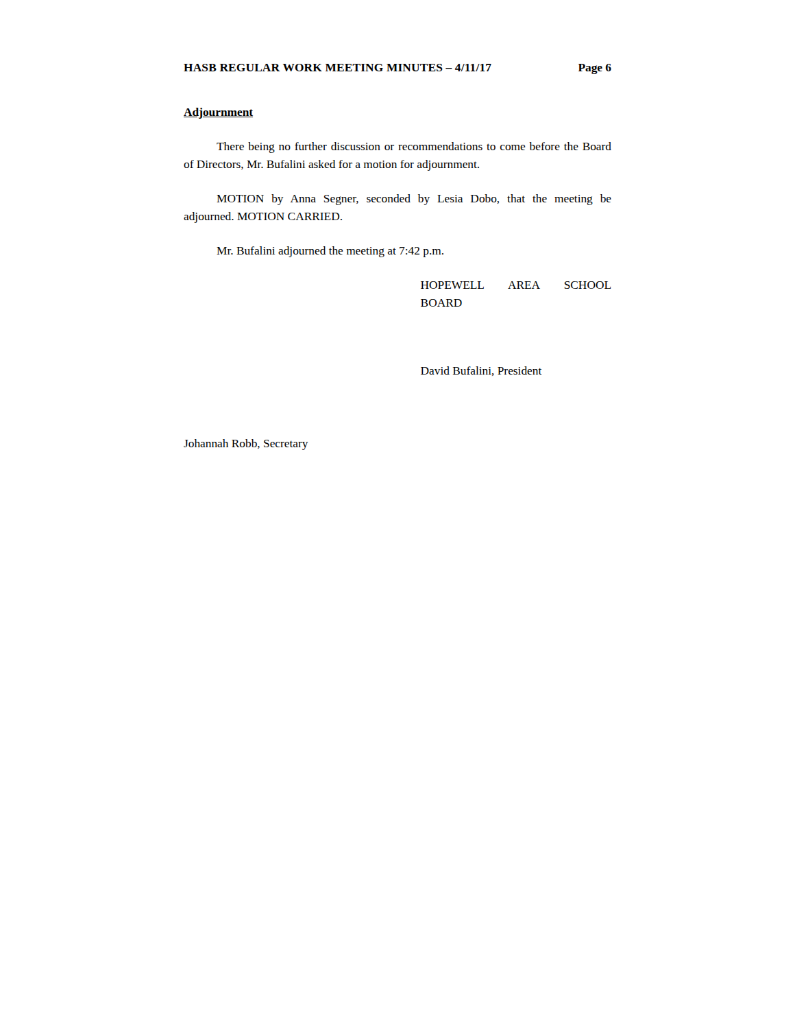HASB REGULAR WORK MEETING MINUTES – 4/11/17 Page 6
Adjournment
There being no further discussion or recommendations to come before the Board of Directors, Mr. Bufalini asked for a motion for adjournment.
MOTION by Anna Segner, seconded by Lesia Dobo, that the meeting be adjourned. MOTION CARRIED.
Mr. Bufalini adjourned the meeting at 7:42 p.m.
HOPEWELL AREA SCHOOL BOARD
David Bufalini, President
Johannah Robb, Secretary